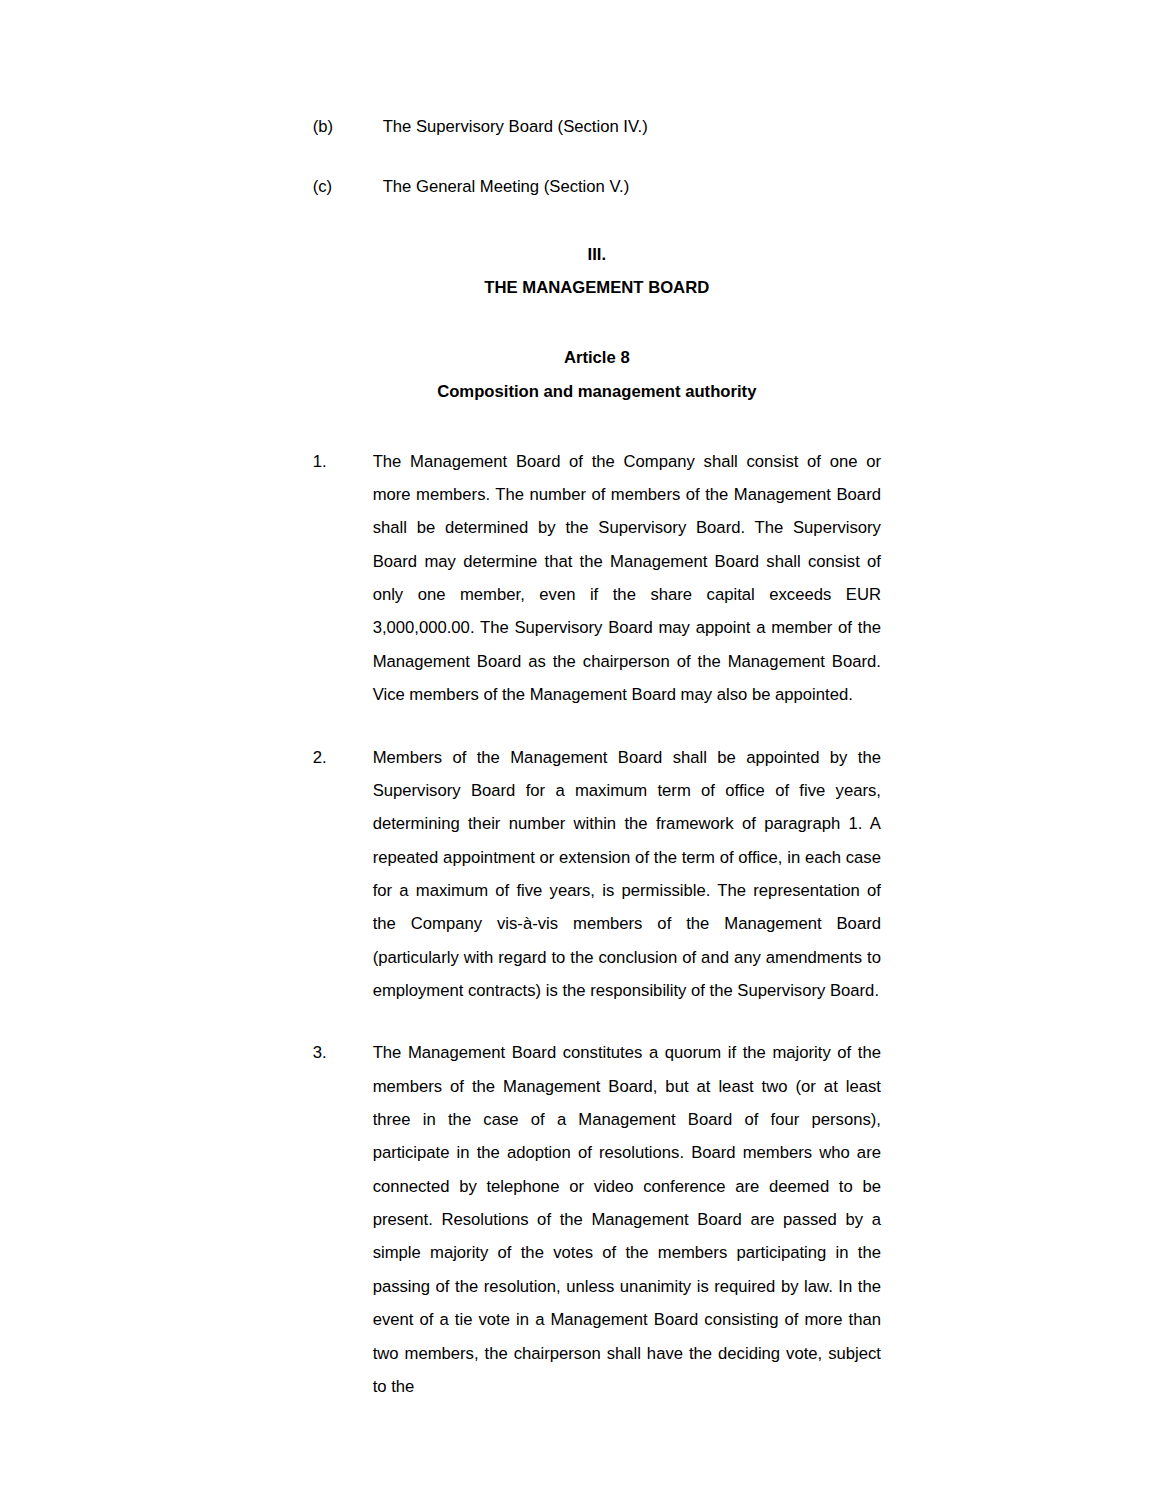(b) The Supervisory Board (Section IV.)
(c) The General Meeting (Section V.)
III.
THE MANAGEMENT BOARD
Article 8
Composition and management authority
1. The Management Board of the Company shall consist of one or more members. The number of members of the Management Board shall be determined by the Supervisory Board. The Supervisory Board may determine that the Management Board shall consist of only one member, even if the share capital exceeds EUR 3,000,000.00. The Supervisory Board may appoint a member of the Management Board as the chairperson of the Management Board. Vice members of the Management Board may also be appointed.
2. Members of the Management Board shall be appointed by the Supervisory Board for a maximum term of office of five years, determining their number within the framework of paragraph 1. A repeated appointment or extension of the term of office, in each case for a maximum of five years, is permissible. The representation of the Company vis-à-vis members of the Management Board (particularly with regard to the conclusion of and any amendments to employment contracts) is the responsibility of the Supervisory Board.
3. The Management Board constitutes a quorum if the majority of the members of the Management Board, but at least two (or at least three in the case of a Management Board of four persons), participate in the adoption of resolutions. Board members who are connected by telephone or video conference are deemed to be present. Resolutions of the Management Board are passed by a simple majority of the votes of the members participating in the passing of the resolution, unless unanimity is required by law. In the event of a tie vote in a Management Board consisting of more than two members, the chairperson shall have the deciding vote, subject to the